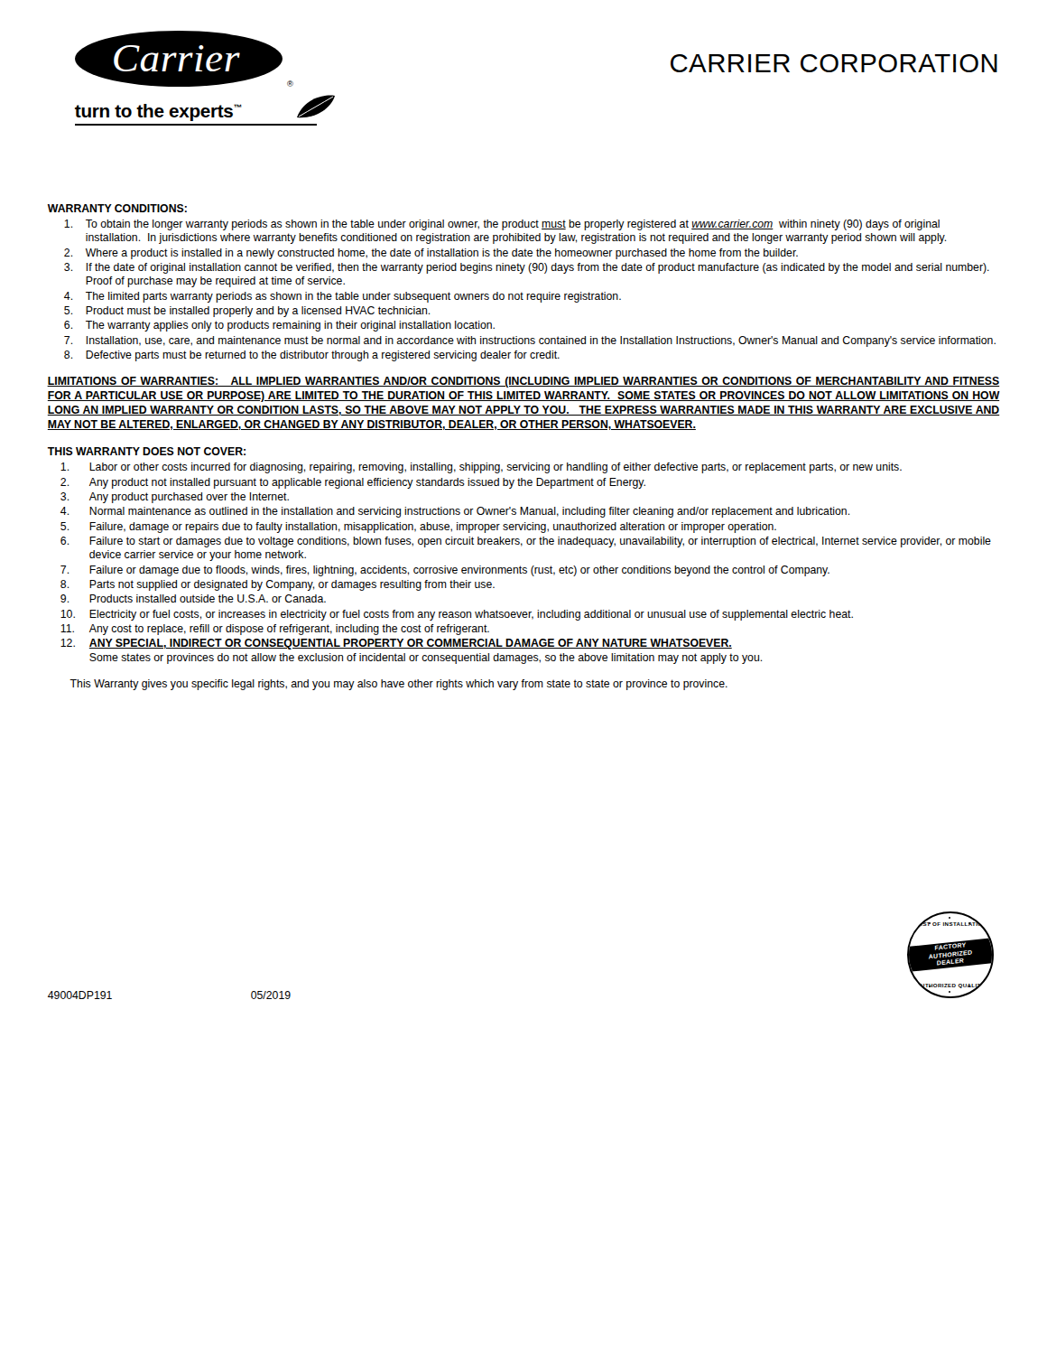Carrier
®
turn to the experts™
CARRIER CORPORATION
WARRANTY CONDITIONS:
To obtain the longer warranty periods as shown in the table under original owner, the product must be properly registered at www.carrier.com within ninety (90) days of original installation. In jurisdictions where warranty benefits conditioned on registration are prohibited by law, registration is not required and the longer warranty period shown will apply.
Where a product is installed in a newly constructed home, the date of installation is the date the homeowner purchased the home from the builder.
If the date of original installation cannot be verified, then the warranty period begins ninety (90) days from the date of product manufacture (as indicated by the model and serial number). Proof of purchase may be required at time of service.
The limited parts warranty periods as shown in the table under subsequent owners do not require registration.
Product must be installed properly and by a licensed HVAC technician.
The warranty applies only to products remaining in their original installation location.
Installation, use, care, and maintenance must be normal and in accordance with instructions contained in the Installation Instructions, Owner's Manual and Company's service information.
Defective parts must be returned to the distributor through a registered servicing dealer for credit.
LIMITATIONS OF WARRANTIES: ALL IMPLIED WARRANTIES AND/OR CONDITIONS (INCLUDING IMPLIED WARRANTIES OR CONDITIONS OF MERCHANTABILITY AND FITNESS FOR A PARTICULAR USE OR PURPOSE) ARE LIMITED TO THE DURATION OF THIS LIMITED WARRANTY. SOME STATES OR PROVINCES DO NOT ALLOW LIMITATIONS ON HOW LONG AN IMPLIED WARRANTY OR CONDITION LASTS, SO THE ABOVE MAY NOT APPLY TO YOU. THE EXPRESS WARRANTIES MADE IN THIS WARRANTY ARE EXCLUSIVE AND MAY NOT BE ALTERED, ENLARGED, OR CHANGED BY ANY DISTRIBUTOR, DEALER, OR OTHER PERSON, WHATSOEVER.
THIS WARRANTY DOES NOT COVER:
Labor or other costs incurred for diagnosing, repairing, removing, installing, shipping, servicing or handling of either defective parts, or replacement parts, or new units.
Any product not installed pursuant to applicable regional efficiency standards issued by the Department of Energy.
Any product purchased over the Internet.
Normal maintenance as outlined in the installation and servicing instructions or Owner's Manual, including filter cleaning and/or replacement and lubrication.
Failure, damage or repairs due to faulty installation, misapplication, abuse, improper servicing, unauthorized alteration or improper operation.
Failure to start or damages due to voltage conditions, blown fuses, open circuit breakers, or the inadequacy, unavailability, or interruption of electrical, Internet service provider, or mobile device carrier service or your home network.
Failure or damage due to floods, winds, fires, lightning, accidents, corrosive environments (rust, etc) or other conditions beyond the control of Company.
Parts not supplied or designated by Company, or damages resulting from their use.
Products installed outside the U.S.A. or Canada.
Electricity or fuel costs, or increases in electricity or fuel costs from any reason whatsoever, including additional or unusual use of supplemental electric heat.
Any cost to replace, refill or dispose of refrigerant, including the cost of refrigerant.
ANY SPECIAL, INDIRECT OR CONSEQUENTIAL PROPERTY OR COMMERCIAL DAMAGE OF ANY NATURE WHATSOEVER.
Some states or provinces do not allow the exclusion of incidental or consequential damages, so the above limitation may not apply to you.
This Warranty gives you specific legal rights, and you may also have other rights which vary from state to state or province to province.
49004DP191 05/2019
BEST OF INSTALLATION
FACTORY
AUTHORIZED
DEALER
AUTHORIZED QUALITY